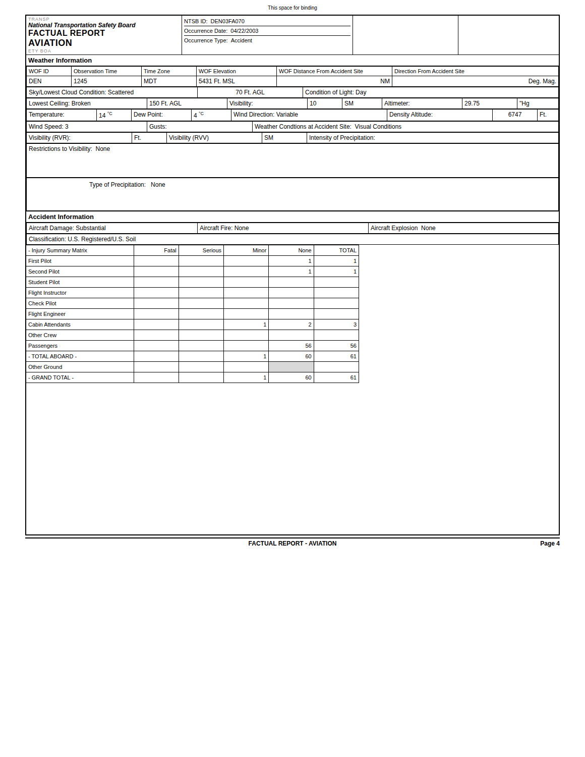This space for binding
| / TRANSP National Transportation Safety Board FACTUAL REPORT AVIATION ETY BOA / NTSB ID: DEN03FA070 Occurrence Date: 04/22/2003 Occurrence Type: Accident / / / Weather Information / WOF ID / Observation Time / Time Zone / WOF Elevation / WOF Distance From Accident Site / Direction From Accident Site / / DEN / 1245 / MDT / 5431 Ft. MSL / NM / Deg. Mag. / / Sky/Lowest Cloud Condition: Scattered / 70 Ft. AGL / Condition of Light: Day / / Lowest Ceiling: Broken / 150 Ft. AGL / Visibility: / 10 / SM / Altimeter: / 29.75 / "Hg / / Temperature: / 14 °C / Dew Point: / 4 °C / Wind Direction: Variable / Density Altitude: / 6747 / Ft. / / Wind Speed: 3 / Gusts: / Weather Condtions at Accident Site: Visual Conditions / / Visibility (RVR): / Ft. / Visibility (RVV) / SM / Intensity of Precipitation: / / Restrictions to Visibility: None / / Type of Precipitation: None / Accident Information / Aircraft Damage: Substantial / Aircraft Fire: None / Aircraft Explosion None / / Classification: U.S. Registered/U.S. Soil / / - Injury Summary Matrix / Fatal / Serious / Minor / None / TOTAL / / --- / --- / --- / --- / --- / --- / / First Pilot / / / / 1 / 1 / / Second Pilot / / / / 1 / 1 / / Student Pilot / / / / / / / Flight Instructor / / / / / / / Check Pilot / / / / / / / Flight Engineer / / / / / / / Cabin Attendants / / / 1 / 2 / 3 / / Other Crew / / / / / / / Passengers / / / / 56 / 56 / / - TOTAL ABOARD - / / / 1 / 60 / 61 / / Other Ground / / / / / / / - GRAND TOTAL - / / / 1 / 60 / 61 / |
FACTUAL REPORT - AVIATION
Page 4